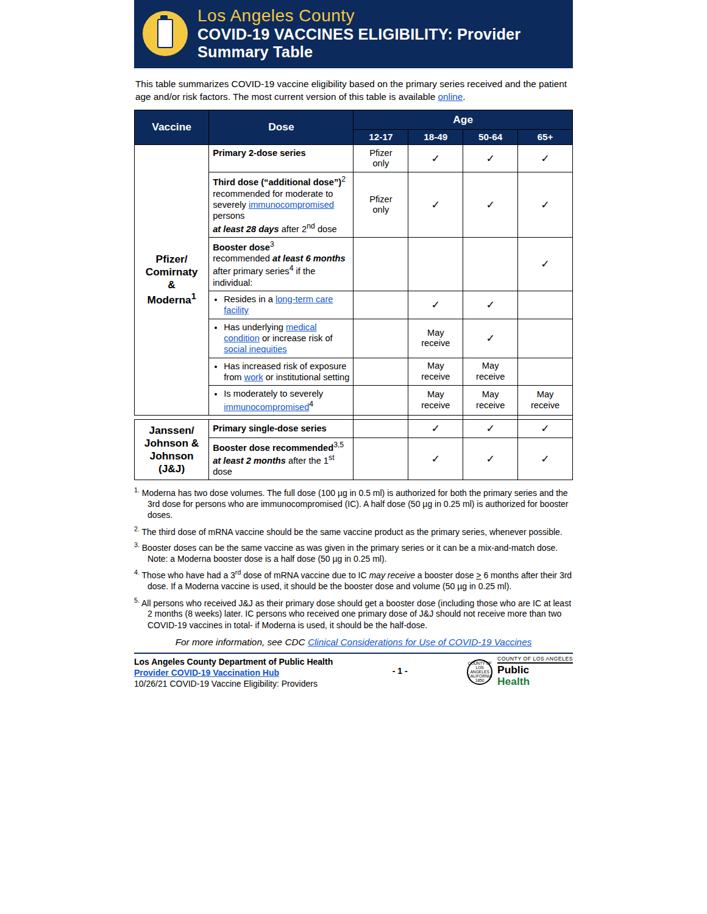Los Angeles County
COVID-19 VACCINES ELIGIBILITY: Provider Summary Table
This table summarizes COVID-19 vaccine eligibility based on the primary series received and the patient age and/or risk factors. The most current version of this table is available online.
| Vaccine | Dose | Age |
| --- | --- | --- |
| 12-17 | 18-49 | 50-64 | 65+ |
| Pfizer/ Comirnaty & Moderna 1 | Primary 2-dose series | Pfizer only | ✓ | ✓ | ✓ |
| Third dose (“additional dose”) 2 recommended for moderate to severely immunocompromised persons at least 28 days after 2 nd dose | Pfizer only | ✓ | ✓ | ✓ |
| Booster dose 3 recommended at least 6 months after primary series 4 if the individual: | | | | ✓ |
| Resides in a long-term care facility | | ✓ | ✓ | |
| Has underlying medical condition or increase risk of social inequities | | May receive | ✓ | |
| Has increased risk of exposure from work or institutional setting | | May receive | May receive | |
| Is moderately to severely immunocompromised 4 | | May receive | May receive | May receive |
| Janssen/ Johnson & Johnson (J&J) | Primary single-dose series | | ✓ | ✓ | ✓ |
| Booster dose recommended 3,5 at least 2 months after the 1 st dose | | ✓ | ✓ | ✓ |
1. Moderna has two dose volumes. The full dose (100 µg in 0.5 ml) is authorized for both the primary series and the 3rd dose for persons who are immunocompromised (IC). A half dose (50 µg in 0.25 ml) is authorized for booster doses.
2. The third dose of mRNA vaccine should be the same vaccine product as the primary series, whenever possible.
3. Booster doses can be the same vaccine as was given in the primary series or it can be a mix-and-match dose. Note: a Moderna booster dose is a half dose (50 µg in 0.25 ml).
4. Those who have had a 3rd dose of mRNA vaccine due to IC may receive a booster dose > 6 months after their 3rd dose. If a Moderna vaccine is used, it should be the booster dose and volume (50 µg in 0.25 ml).
5. All persons who received J&J as their primary dose should get a booster dose (including those who are IC at least 2 months (8 weeks) later. IC persons who received one primary dose of J&J should not receive more than two COVID-19 vaccines in total- if Moderna is used, it should be the half-dose.
For more information, see CDC Clinical Considerations for Use of COVID-19 Vaccines
Los Angeles County Department of Public Health
Provider COVID-19 Vaccination Hub
10/26/21 COVID-19 Vaccine Eligibility: Providers
- 1 -
COUNTY OF LOS ANGELES
CALIFORNIA
1850
COUNTY OF LOS ANGELES
Public
Health